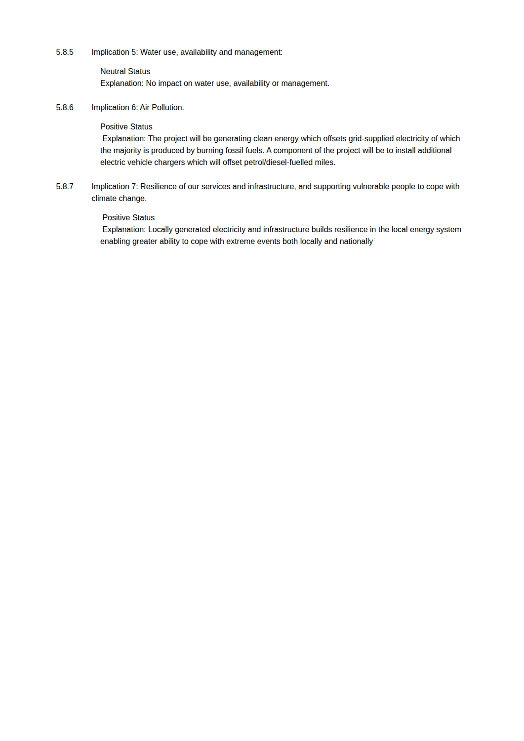5.8.5
Implication 5: Water use, availability and management:
Neutral Status
Explanation: No impact on water use, availability or management.
5.8.6
Implication 6: Air Pollution.
Positive Status
Explanation: The project will be generating clean energy which offsets grid-supplied electricity of which the majority is produced by burning fossil fuels. A component of the project will be to install additional electric vehicle chargers which will offset petrol/diesel-fuelled miles.
5.8.7
Implication 7: Resilience of our services and infrastructure, and supporting vulnerable people to cope with climate change.
Positive Status
Explanation: Locally generated electricity and infrastructure builds resilience in the local energy system enabling greater ability to cope with extreme events both locally and nationally